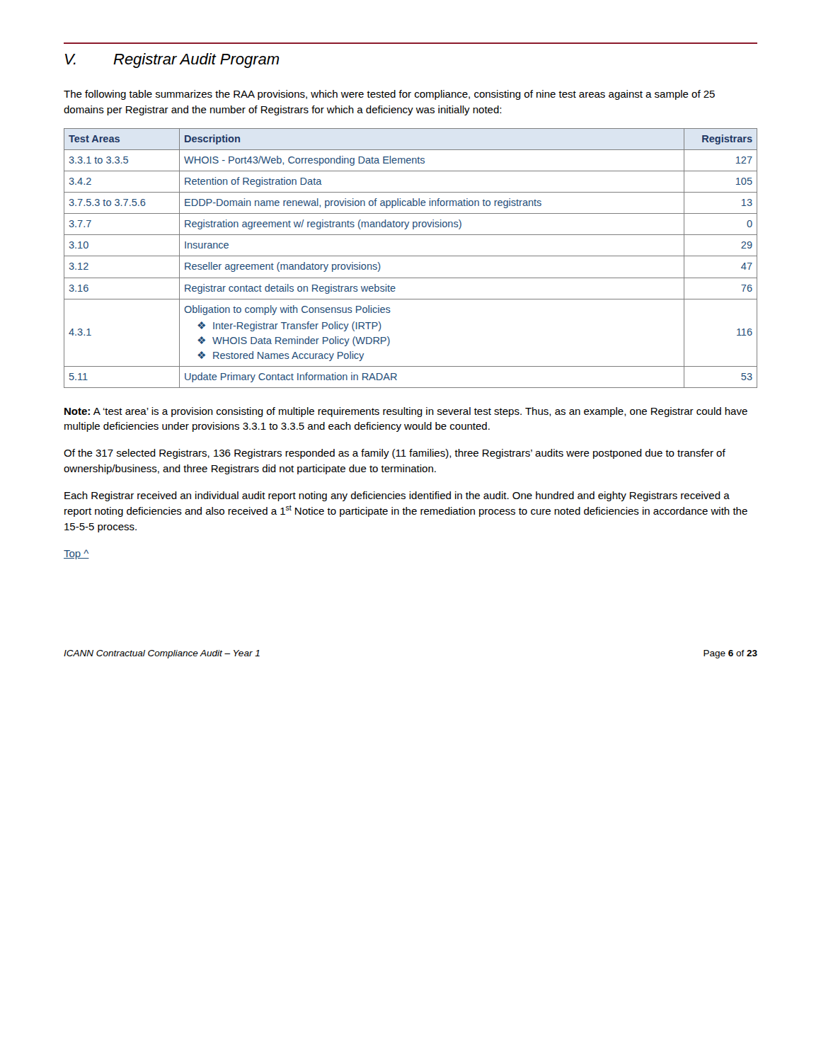V. Registrar Audit Program
The following table summarizes the RAA provisions, which were tested for compliance, consisting of nine test areas against a sample of 25 domains per Registrar and the number of Registrars for which a deficiency was initially noted:
| Test Areas | Description | Registrars |
| --- | --- | --- |
| 3.3.1 to 3.3.5 | WHOIS - Port43/Web, Corresponding Data Elements | 127 |
| 3.4.2 | Retention of Registration Data | 105 |
| 3.7.5.3 to 3.7.5.6 | EDDP-Domain name renewal, provision of applicable information to registrants | 13 |
| 3.7.7 | Registration agreement w/ registrants (mandatory provisions) | 0 |
| 3.10 | Insurance | 29 |
| 3.12 | Reseller agreement (mandatory provisions) | 47 |
| 3.16 | Registrar contact details on Registrars website | 76 |
| 4.3.1 | Obligation to comply with Consensus Policies Inter-Registrar Transfer Policy (IRTP) WHOIS Data Reminder Policy (WDRP) Restored Names Accuracy Policy | 116 |
| 5.11 | Update Primary Contact Information in RADAR | 53 |
Note: A ‘test area’ is a provision consisting of multiple requirements resulting in several test steps. Thus, as an example, one Registrar could have multiple deficiencies under provisions 3.3.1 to 3.3.5 and each deficiency would be counted.
Of the 317 selected Registrars, 136 Registrars responded as a family (11 families), three Registrars’ audits were postponed due to transfer of ownership/business, and three Registrars did not participate due to termination.
Each Registrar received an individual audit report noting any deficiencies identified in the audit. One hundred and eighty Registrars received a report noting deficiencies and also received a 1st Notice to participate in the remediation process to cure noted deficiencies in accordance with the 15-5-5 process.
Top ^
ICANN Contractual Compliance Audit – Year 1
Page 6 of 23